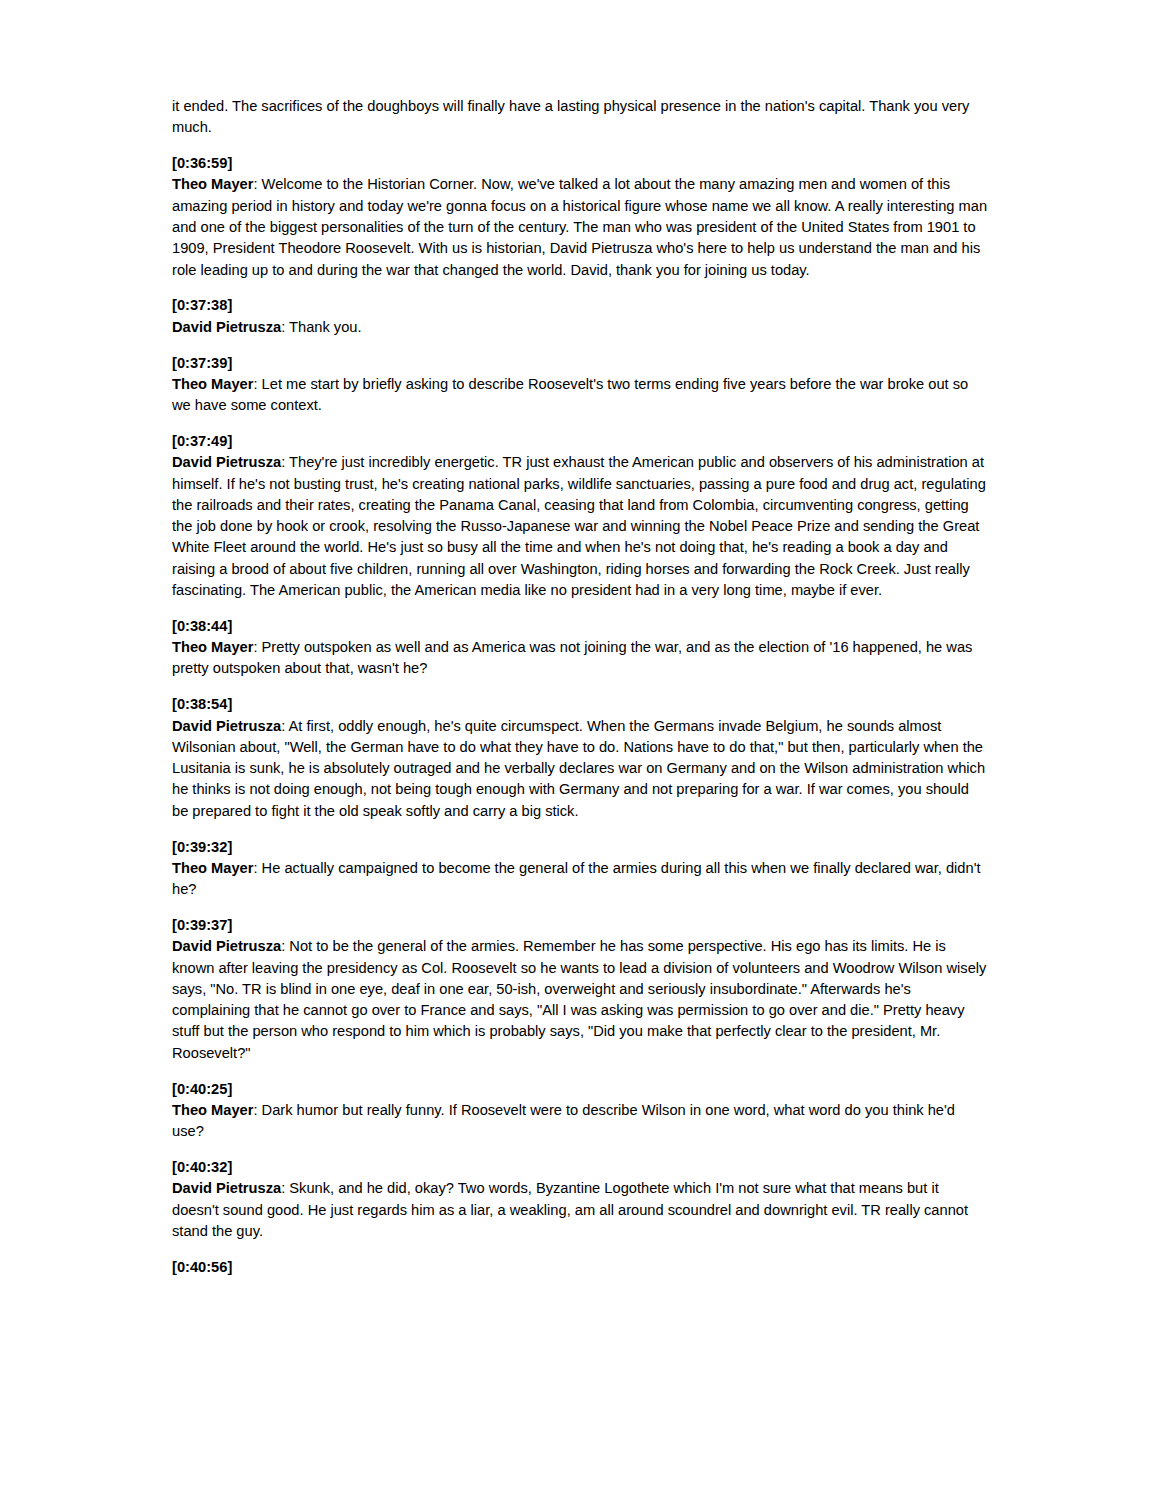it ended. The sacrifices of the doughboys will finally have a lasting physical presence in the nation's capital. Thank you very much.
[0:36:59]
Theo Mayer: Welcome to the Historian Corner. Now, we've talked a lot about the many amazing men and women of this amazing period in history and today we're gonna focus on a historical figure whose name we all know. A really interesting man and one of the biggest personalities of the turn of the century. The man who was president of the United States from 1901 to 1909, President Theodore Roosevelt. With us is historian, David Pietrusza who's here to help us understand the man and his role leading up to and during the war that changed the world. David, thank you for joining us today.
[0:37:38]
David Pietrusza: Thank you.
[0:37:39]
Theo Mayer: Let me start by briefly asking to describe Roosevelt's two terms ending five years before the war broke out so we have some context.
[0:37:49]
David Pietrusza: They're just incredibly energetic. TR just exhaust the American public and observers of his administration at himself. If he's not busting trust, he's creating national parks, wildlife sanctuaries, passing a pure food and drug act, regulating the railroads and their rates, creating the Panama Canal, ceasing that land from Colombia, circumventing congress, getting the job done by hook or crook, resolving the Russo-Japanese war and winning the Nobel Peace Prize and sending the Great White Fleet around the world. He's just so busy all the time and when he's not doing that, he's reading a book a day and raising a brood of about five children, running all over Washington, riding horses and forwarding the Rock Creek. Just really fascinating. The American public, the American media like no president had in a very long time, maybe if ever.
[0:38:44]
Theo Mayer: Pretty outspoken as well and as America was not joining the war, and as the election of '16 happened, he was pretty outspoken about that, wasn't he?
[0:38:54]
David Pietrusza: At first, oddly enough, he's quite circumspect. When the Germans invade Belgium, he sounds almost Wilsonian about, "Well, the German have to do what they have to do. Nations have to do that," but then, particularly when the Lusitania is sunk, he is absolutely outraged and he verbally declares war on Germany and on the Wilson administration which he thinks is not doing enough, not being tough enough with Germany and not preparing for a war. If war comes, you should be prepared to fight it the old speak softly and carry a big stick.
[0:39:32]
Theo Mayer: He actually campaigned to become the general of the armies during all this when we finally declared war, didn't he?
[0:39:37]
David Pietrusza: Not to be the general of the armies. Remember he has some perspective. His ego has its limits. He is known after leaving the presidency as Col. Roosevelt so he wants to lead a division of volunteers and Woodrow Wilson wisely says, "No. TR is blind in one eye, deaf in one ear, 50-ish, overweight and seriously insubordinate." Afterwards he's complaining that he cannot go over to France and says, "All I was asking was permission to go over and die." Pretty heavy stuff but the person who respond to him which is probably says, "Did you make that perfectly clear to the president, Mr. Roosevelt?"
[0:40:25]
Theo Mayer: Dark humor but really funny. If Roosevelt were to describe Wilson in one word, what word do you think he'd use?
[0:40:32]
David Pietrusza: Skunk, and he did, okay? Two words, Byzantine Logothete which I'm not sure what that means but it doesn't sound good. He just regards him as a liar, a weakling, am all around scoundrel and downright evil. TR really cannot stand the guy.
[0:40:56]